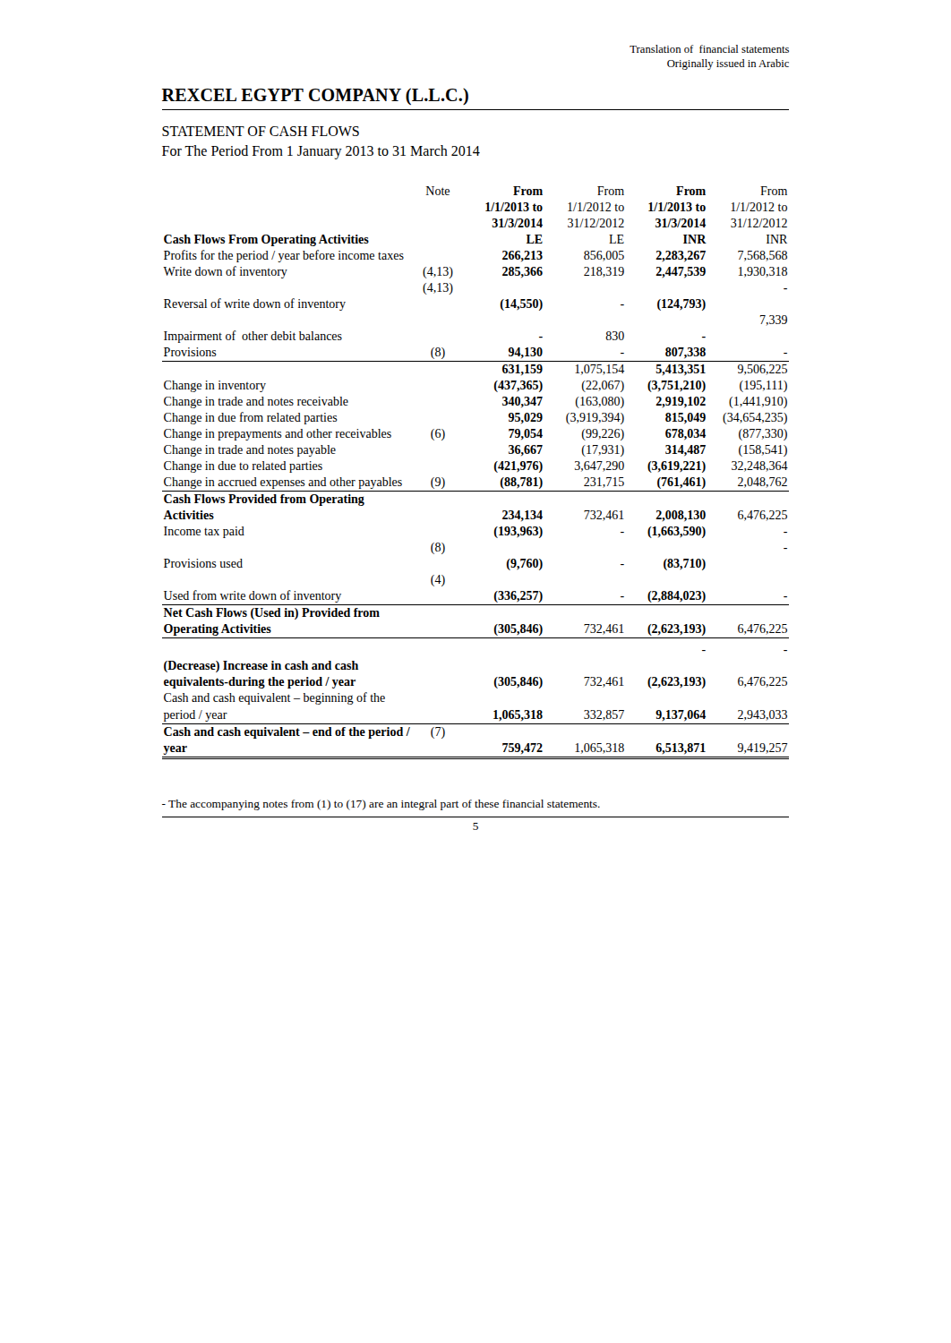Translation of financial statements
Originally issued in Arabic
REXCEL EGYPT COMPANY (L.L.C.)
STATEMENT OF CASH FLOWS
For The Period From 1 January 2013 to 31 March 2014
| | Note | From | From | From | From |
| | | 1/1/2013 to | 1/1/2012 to | 1/1/2013 to | 1/1/2012 to |
| | | 31/3/2014 | 31/12/2012 | 31/3/2014 | 31/12/2012 |
| Cash Flows From Operating Activities | | LE | LE | INR | INR |
| Profits for the period / year before income taxes | | 266,213 | 856,005 | 2,283,267 | 7,568,568 |
| Write down of inventory | (4,13) | 285,366 | 218,319 | 2,447,539 | 1,930,318 |
| | (4,13) | | | | - |
| Reversal of write down of inventory | | (14,550) | - | (124,793) | |
| | | | | | 7,339 |
| Impairment of other debit balances | | - | 830 | - | |
| Provisions | (8) | 94,130 | - | 807,338 | - |
| | | 631,159 | 1,075,154 | 5,413,351 | 9,506,225 |
| Change in inventory | | (437,365) | (22,067) | (3,751,210) | (195,111) |
| Change in trade and notes receivable | | 340,347 | (163,080) | 2,919,102 | (1,441,910) |
| Change in due from related parties | | 95,029 | (3,919,394) | 815,049 | (34,654,235) |
| Change in prepayments and other receivables | (6) | 79,054 | (99,226) | 678,034 | (877,330) |
| Change in trade and notes payable | | 36,667 | (17,931) | 314,487 | (158,541) |
| Change in due to related parties | | (421,976) | 3,647,290 | (3,619,221) | 32,248,364 |
| Change in accrued expenses and other payables | (9) | (88,781) | 231,715 | (761,461) | 2,048,762 |
| Cash Flows Provided from Operating | | | | | |
| Activities | | 234,134 | 732,461 | 2,008,130 | 6,476,225 |
| Income tax paid | | (193,963) | - | (1,663,590) | - |
| | (8) | | | | - |
| Provisions used | | (9,760) | - | (83,710) | |
| | (4) | | | | |
| Used from write down of inventory | | (336,257) | - | (2,884,023) | - |
| Net Cash Flows (Used in) Provided from | | | | | |
| Operating Activities | | (305,846) | 732,461 | (2,623,193) | 6,476,225 |
| | | | | - | - |
| (Decrease) Increase in cash and cash | | | | | |
| equivalents-during the period / year | | (305,846) | 732,461 | (2,623,193) | 6,476,225 |
| Cash and cash equivalent – beginning of the | | | | | |
| period / year | | 1,065,318 | 332,857 | 9,137,064 | 2,943,033 |
| Cash and cash equivalent – end of the period / | (7) | | | | |
| year | | 759,472 | 1,065,318 | 6,513,871 | 9,419,257 |
- The accompanying notes from (1) to (17) are an integral part of these financial statements.
5